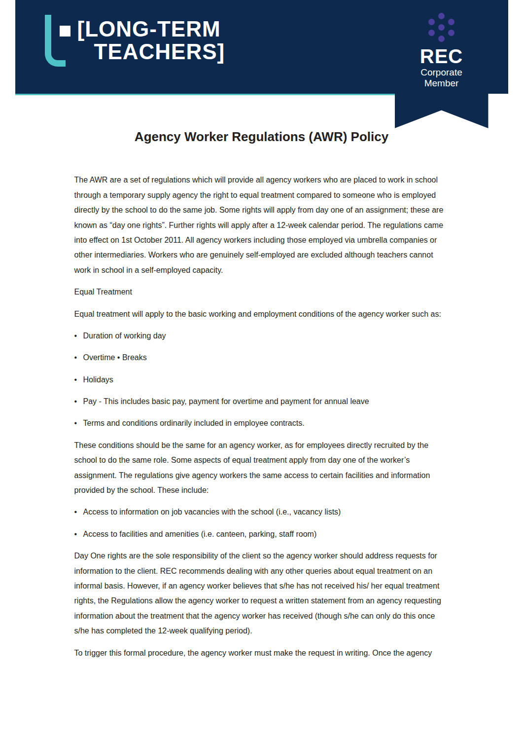[Long-term Teachers]
REC
Corporate
Member
Agency Worker Regulations (AWR) Policy
The AWR are a set of regulations which will provide all agency workers who are placed to work in school through a temporary supply agency the right to equal treatment compared to someone who is employed directly by the school to do the same job. Some rights will apply from day one of an assignment; these are known as “day one rights”. Further rights will apply after a 12-week calendar period. The regulations came into effect on 1st October 2011. All agency workers including those employed via umbrella companies or other intermediaries. Workers who are genuinely self-employed are excluded although teachers cannot work in school in a self-employed capacity.
Equal Treatment
Equal treatment will apply to the basic working and employment conditions of the agency worker such as:
Duration of working day
Overtime • Breaks
Holidays
Pay - This includes basic pay, payment for overtime and payment for annual leave
Terms and conditions ordinarily included in employee contracts.
These conditions should be the same for an agency worker, as for employees directly recruited by the school to do the same role. Some aspects of equal treatment apply from day one of the worker’s assignment. The regulations give agency workers the same access to certain facilities and information provided by the school. These include:
Access to information on job vacancies with the school (i.e., vacancy lists)
Access to facilities and amenities (i.e. canteen, parking, staff room)
Day One rights are the sole responsibility of the client so the agency worker should address requests for information to the client. REC recommends dealing with any other queries about equal treatment on an informal basis. However, if an agency worker believes that s/he has not received his/ her equal treatment rights, the Regulations allow the agency worker to request a written statement from an agency requesting information about the treatment that the agency worker has received (though s/he can only do this once s/he has completed the 12-week qualifying period).
To trigger this formal procedure, the agency worker must make the request in writing. Once the agency